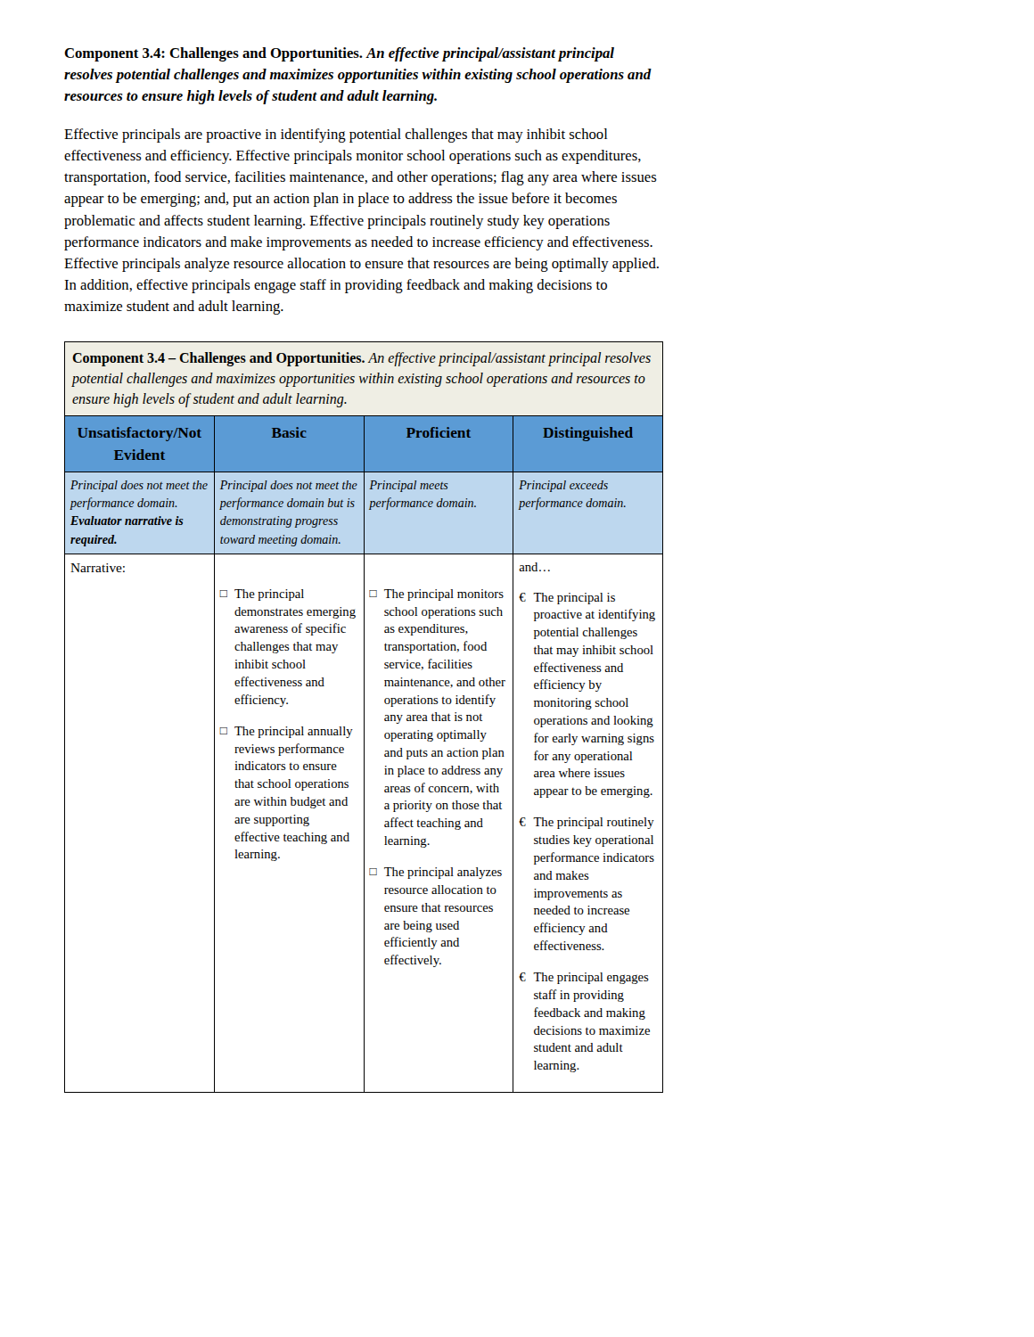Component 3.4: Challenges and Opportunities. An effective principal/assistant principal resolves potential challenges and maximizes opportunities within existing school operations and resources to ensure high levels of student and adult learning.
Effective principals are proactive in identifying potential challenges that may inhibit school effectiveness and efficiency. Effective principals monitor school operations such as expenditures, transportation, food service, facilities maintenance, and other operations; flag any area where issues appear to be emerging; and, put an action plan in place to address the issue before it becomes problematic and affects student learning. Effective principals routinely study key operations performance indicators and make improvements as needed to increase efficiency and effectiveness. Effective principals analyze resource allocation to ensure that resources are being optimally applied. In addition, effective principals engage staff in providing feedback and making decisions to maximize student and adult learning.
| Component 3.4 – Challenges and Opportunities. An effective principal/assistant principal resolves potential challenges and maximizes opportunities within existing school operations and resources to ensure high levels of student and adult learning. |
| Unsatisfactory/Not Evident | Basic | Proficient | Distinguished |
| Principal does not meet the performance domain. Evaluator narrative is required. | Principal does not meet the performance domain but is demonstrating progress toward meeting domain. | Principal meets performance domain. | Principal exceeds performance domain. |
| Narrative: | The principal demonstrates emerging awareness of specific challenges that may inhibit school effectiveness and efficiency. The principal annually reviews performance indicators to ensure that school operations are within budget and are supporting effective teaching and learning. | The principal monitors school operations such as expenditures, transportation, food service, facilities maintenance, and other operations to identify any area that is not operating optimally and puts an action plan in place to address any areas of concern, with a priority on those that affect teaching and learning. The principal analyzes resource allocation to ensure that resources are being used efficiently and effectively. | and… The principal is proactive at identifying potential challenges that may inhibit school effectiveness and efficiency by monitoring school operations and looking for early warning signs for any operational area where issues appear to be emerging. The principal routinely studies key operational performance indicators and makes improvements as needed to increase efficiency and effectiveness. The principal engages staff in providing feedback and making decisions to maximize student and adult learning. |